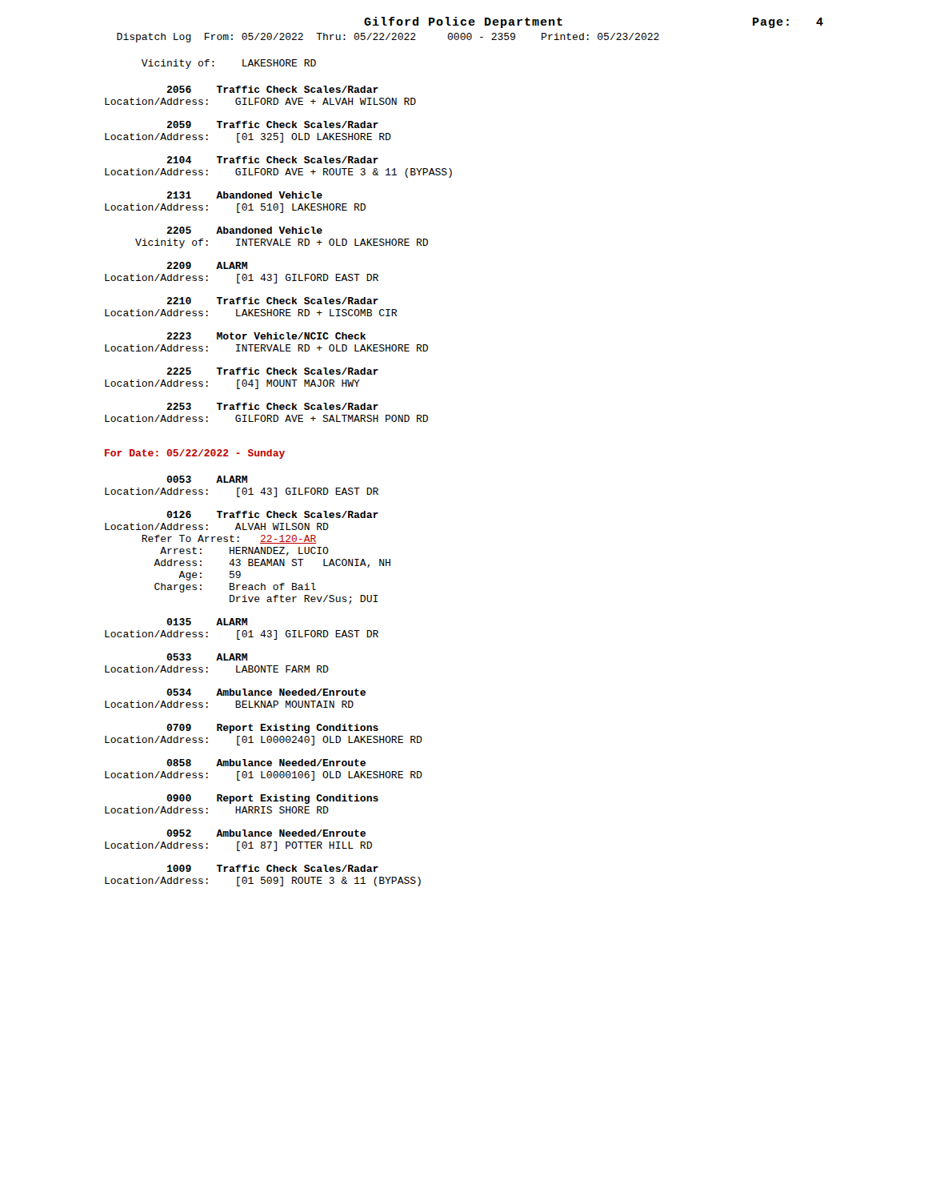Gilford Police Department Page: 4
Dispatch Log From: 05/20/2022 Thru: 05/22/2022 0000 - 2359 Printed: 05/23/2022
Vicinity of: LAKESHORE RD
2056 Traffic Check Scales/Radar Location/Address: GILFORD AVE + ALVAH WILSON RD
2059 Traffic Check Scales/Radar Location/Address: [01 325] OLD LAKESHORE RD
2104 Traffic Check Scales/Radar Location/Address: GILFORD AVE + ROUTE 3 & 11 (BYPASS)
2131 Abandoned Vehicle Location/Address: [01 510] LAKESHORE RD
2205 Abandoned Vehicle Vicinity of: INTERVALE RD + OLD LAKESHORE RD
2209 ALARM Location/Address: [01 43] GILFORD EAST DR
2210 Traffic Check Scales/Radar Location/Address: LAKESHORE RD + LISCOMB CIR
2223 Motor Vehicle/NCIC Check Location/Address: INTERVALE RD + OLD LAKESHORE RD
2225 Traffic Check Scales/Radar Location/Address: [04] MOUNT MAJOR HWY
2253 Traffic Check Scales/Radar Location/Address: GILFORD AVE + SALTMARSH POND RD
For Date: 05/22/2022 - Sunday
0053 ALARM Location/Address: [01 43] GILFORD EAST DR
0126 Traffic Check Scales/Radar Location/Address: ALVAH WILSON RD Refer To Arrest: 22-120-AR Arrest: HERNANDEZ, LUCIO Address: 43 BEAMAN ST LACONIA, NH Age: 59 Charges: Breach of Bail Drive after Rev/Sus; DUI
0135 ALARM Location/Address: [01 43] GILFORD EAST DR
0533 ALARM Location/Address: LABONTE FARM RD
0534 Ambulance Needed/Enroute Location/Address: BELKNAP MOUNTAIN RD
0709 Report Existing Conditions Location/Address: [01 L0000240] OLD LAKESHORE RD
0858 Ambulance Needed/Enroute Location/Address: [01 L0000106] OLD LAKESHORE RD
0900 Report Existing Conditions Location/Address: HARRIS SHORE RD
0952 Ambulance Needed/Enroute Location/Address: [01 87] POTTER HILL RD
1009 Traffic Check Scales/Radar Location/Address: [01 509] ROUTE 3 & 11 (BYPASS)